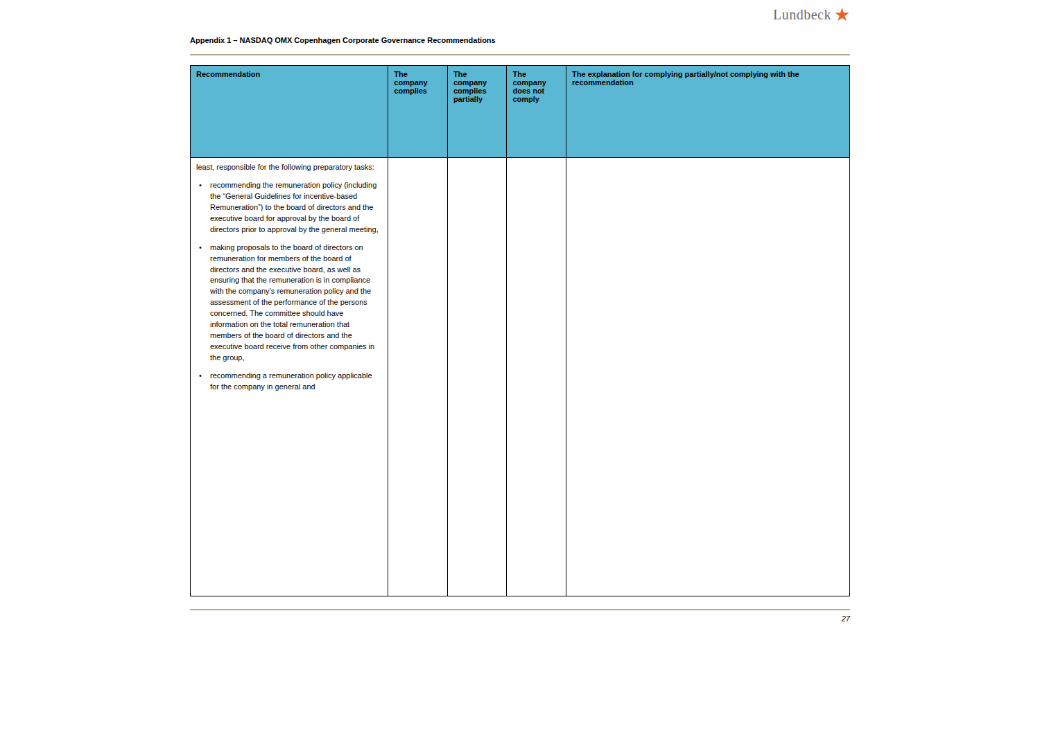Lundbeck★
Appendix 1 – NASDAQ OMX Copenhagen Corporate Governance Recommendations
| Recommendation | The company complies | The company complies partially | The company does not comply | The explanation for complying partially/not complying with the recommendation |
| --- | --- | --- | --- | --- |
| least, responsible for the following preparatory tasks: recommending the remuneration policy (including the “General Guidelines for incentive-based Remuneration”) to the board of directors and the executive board for approval by the board of directors prior to approval by the general meeting, making proposals to the board of directors on remuneration for members of the board of directors and the executive board, as well as ensuring that the remuneration is in compliance with the company’s remuneration policy and the assessment of the performance of the persons concerned. The committee should have information on the total remuneration that members of the board of directors and the executive board receive from other companies in the group, recommending a remuneration policy applicable for the company in general and | | | | |
27